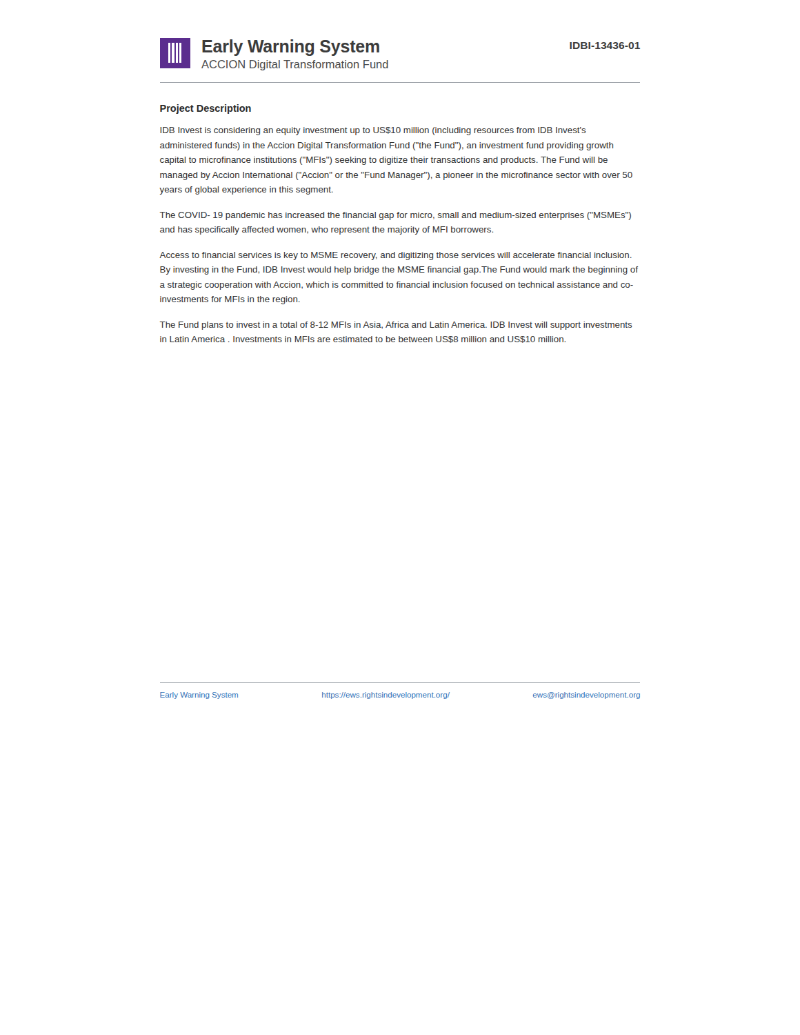Early Warning System
ACCION Digital Transformation Fund
IDBI-13436-01
Project Description
IDB Invest is considering an equity investment up to US$10 million (including resources from IDB Invest's administered funds) in the Accion Digital Transformation Fund ("the Fund"), an investment fund providing growth capital to microfinance institutions ("MFIs") seeking to digitize their transactions and products. The Fund will be managed by Accion International ("Accion" or the "Fund Manager"), a pioneer in the microfinance sector with over 50 years of global experience in this segment.
The COVID- 19 pandemic has increased the financial gap for micro, small and medium-sized enterprises ("MSMEs") and has specifically affected women, who represent the majority of MFI borrowers.
Access to financial services is key to MSME recovery, and digitizing those services will accelerate financial inclusion. By investing in the Fund, IDB Invest would help bridge the MSME financial gap.The Fund would mark the beginning of a strategic cooperation with Accion, which is committed to financial inclusion focused on technical assistance and co-investments for MFIs in the region.
The Fund plans to invest in a total of 8-12 MFIs in Asia, Africa and Latin America. IDB Invest will support investments in Latin America . Investments in MFIs are estimated to be between US$8 million and US$10 million.
Early Warning System
https://ews.rightsindevelopment.org/
ews@rightsindevelopment.org